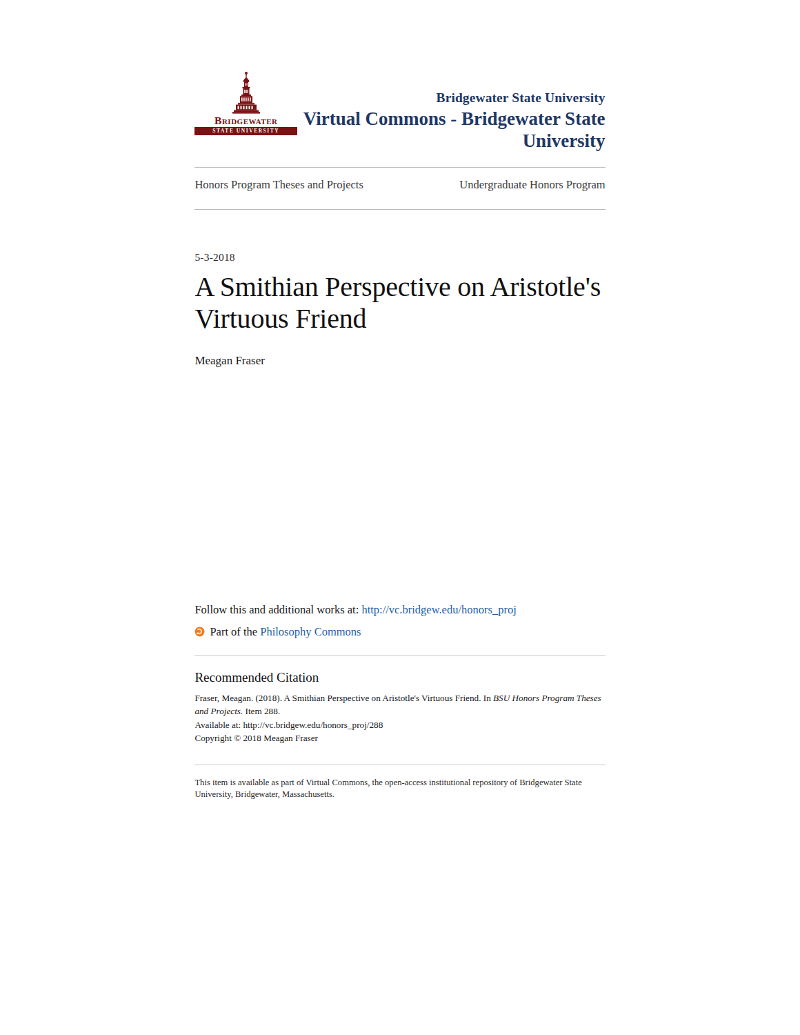Bridgewater
STATE UNIVERSITY
Bridgewater State University
Virtual Commons - Bridgewater State University
Honors Program Theses and Projects
Undergraduate Honors Program
5-3-2018
A Smithian Perspective on Aristotle's Virtuous Friend
Meagan Fraser
Follow this and additional works at: http://vc.bridgew.edu/honors_proj
Part of the Philosophy Commons
Recommended Citation
Fraser, Meagan. (2018). A Smithian Perspective on Aristotle's Virtuous Friend. In BSU Honors Program Theses and Projects. Item 288. Available at: http://vc.bridgew.edu/honors_proj/288 Copyright © 2018 Meagan Fraser
This item is available as part of Virtual Commons, the open-access institutional repository of Bridgewater State University, Bridgewater, Massachusetts.